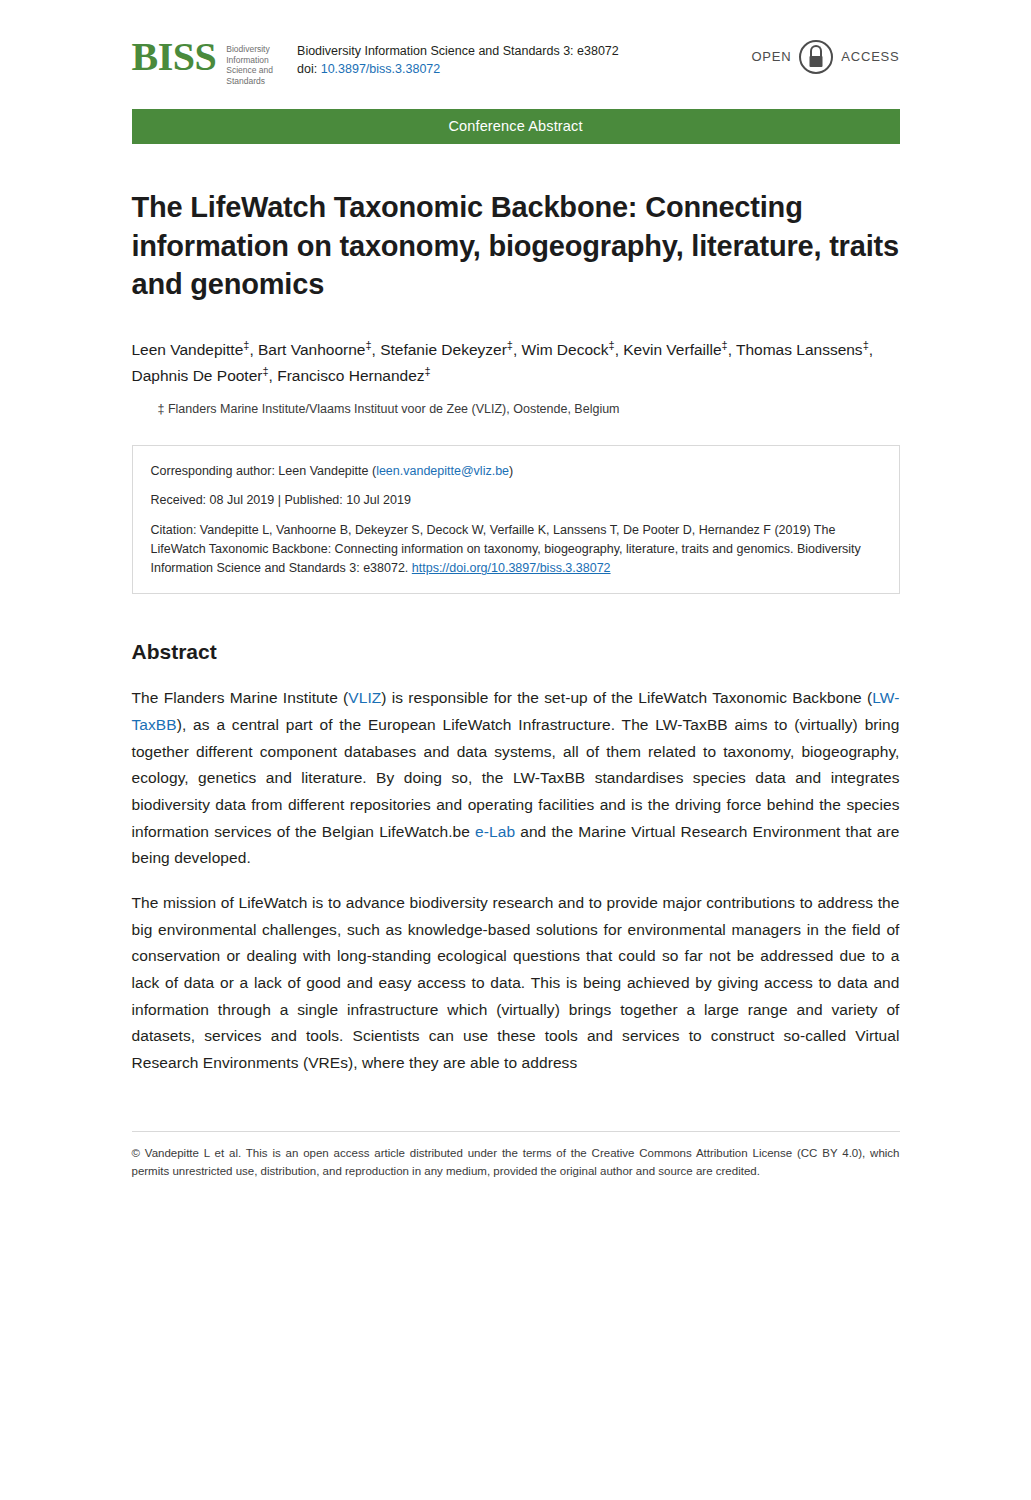BISS
Biodiversity
Information
Science and
Standards
Biodiversity Information Science and Standards 3: e38072
doi: 10.3897/biss.3.38072
Open Access
Conference Abstract
The LifeWatch Taxonomic Backbone: Connecting information on taxonomy, biogeography, literature, traits and genomics
Leen Vandepitte‡, Bart Vanhoorne‡, Stefanie Dekeyzer‡, Wim Decock‡, Kevin Verfaille‡, Thomas Lanssens‡, Daphnis De Pooter‡, Francisco Hernandez‡
‡ Flanders Marine Institute/Vlaams Instituut voor de Zee (VLIZ), Oostende, Belgium
Corresponding author: Leen Vandepitte (leen.vandepitte@vliz.be)
Received: 08 Jul 2019 | Published: 10 Jul 2019
Citation: Vandepitte L, Vanhoorne B, Dekeyzer S, Decock W, Verfaille K, Lanssens T, De Pooter D, Hernandez F (2019) The LifeWatch Taxonomic Backbone: Connecting information on taxonomy, biogeography, literature, traits and genomics. Biodiversity Information Science and Standards 3: e38072. https://doi.org/10.3897/biss.3.38072
Abstract
The Flanders Marine Institute (VLIZ) is responsible for the set-up of the LifeWatch Taxonomic Backbone (LW-TaxBB), as a central part of the European LifeWatch Infrastructure. The LW-TaxBB aims to (virtually) bring together different component databases and data systems, all of them related to taxonomy, biogeography, ecology, genetics and literature. By doing so, the LW-TaxBB standardises species data and integrates biodiversity data from different repositories and operating facilities and is the driving force behind the species information services of the Belgian LifeWatch.be e-Lab and the Marine Virtual Research Environment that are being developed.
The mission of LifeWatch is to advance biodiversity research and to provide major contributions to address the big environmental challenges, such as knowledge-based solutions for environmental managers in the field of conservation or dealing with long-standing ecological questions that could so far not be addressed due to a lack of data or a lack of good and easy access to data. This is being achieved by giving access to data and information through a single infrastructure which (virtually) brings together a large range and variety of datasets, services and tools. Scientists can use these tools and services to construct so-called Virtual Research Environments (VREs), where they are able to address
© Vandepitte L et al. This is an open access article distributed under the terms of the Creative Commons Attribution License (CC BY 4.0), which permits unrestricted use, distribution, and reproduction in any medium, provided the original author and source are credited.